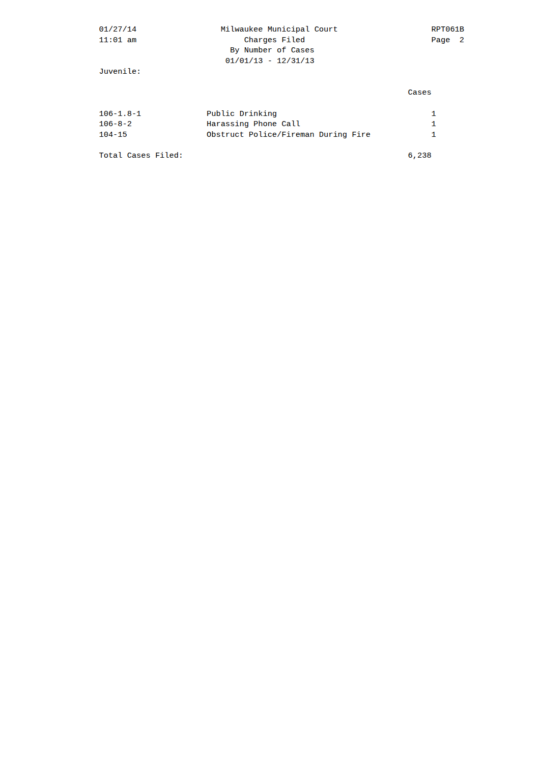01/27/14                  Milwaukee Municipal Court                    RPT061B
11:01 am                       Charges Filed                           Page  2
                            By Number of Cases
                           01/01/13 - 12/31/13
Juvenile:

                                                                  Cases

106-1.8-1              Public Drinking                                 1
106-8-2                Harassing Phone Call                            1
104-15                 Obstruct Police/Fireman During Fire             1

Total Cases Filed:                                                6,238